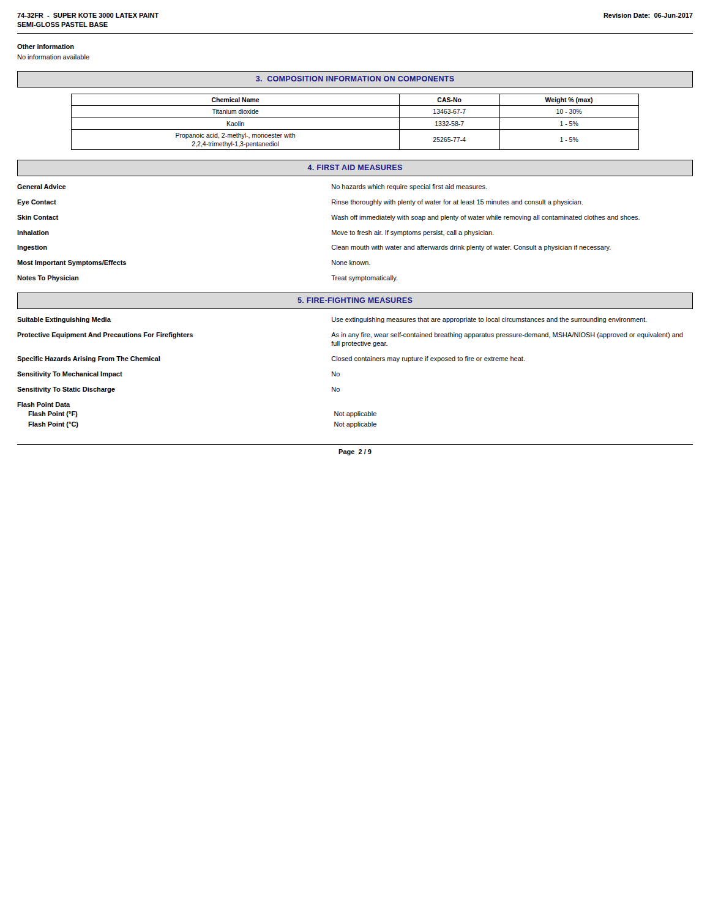74-32FR - SUPER KOTE 3000 LATEX PAINT
SEMI-GLOSS PASTEL BASE
Revision Date: 06-Jun-2017
Other information
No information available
3. COMPOSITION INFORMATION ON COMPONENTS
| Chemical Name | CAS-No | Weight % (max) |
| --- | --- | --- |
| Titanium dioxide | 13463-67-7 | 10 - 30% |
| Kaolin | 1332-58-7 | 1 - 5% |
| Propanoic acid, 2-methyl-, monoester with 2,2,4-trimethyl-1,3-pentanediol | 25265-77-4 | 1 - 5% |
4. FIRST AID MEASURES
General Advice
No hazards which require special first aid measures.
Eye Contact
Rinse thoroughly with plenty of water for at least 15 minutes and consult a physician.
Skin Contact
Wash off immediately with soap and plenty of water while removing all contaminated clothes and shoes.
Inhalation
Move to fresh air. If symptoms persist, call a physician.
Ingestion
Clean mouth with water and afterwards drink plenty of water. Consult a physician if necessary.
Most Important Symptoms/Effects
None known.
Notes To Physician
Treat symptomatically.
5. FIRE-FIGHTING MEASURES
Suitable Extinguishing Media
Use extinguishing measures that are appropriate to local circumstances and the surrounding environment.
Protective Equipment And Precautions For Firefighters
As in any fire, wear self-contained breathing apparatus pressure-demand, MSHA/NIOSH (approved or equivalent) and full protective gear.
Specific Hazards Arising From The Chemical
Closed containers may rupture if exposed to fire or extreme heat.
Sensitivity To Mechanical Impact
No
Sensitivity To Static Discharge
No
Flash Point Data
Flash Point (°F)
Not applicable
Flash Point (°C)
Not applicable
Page 2 / 9